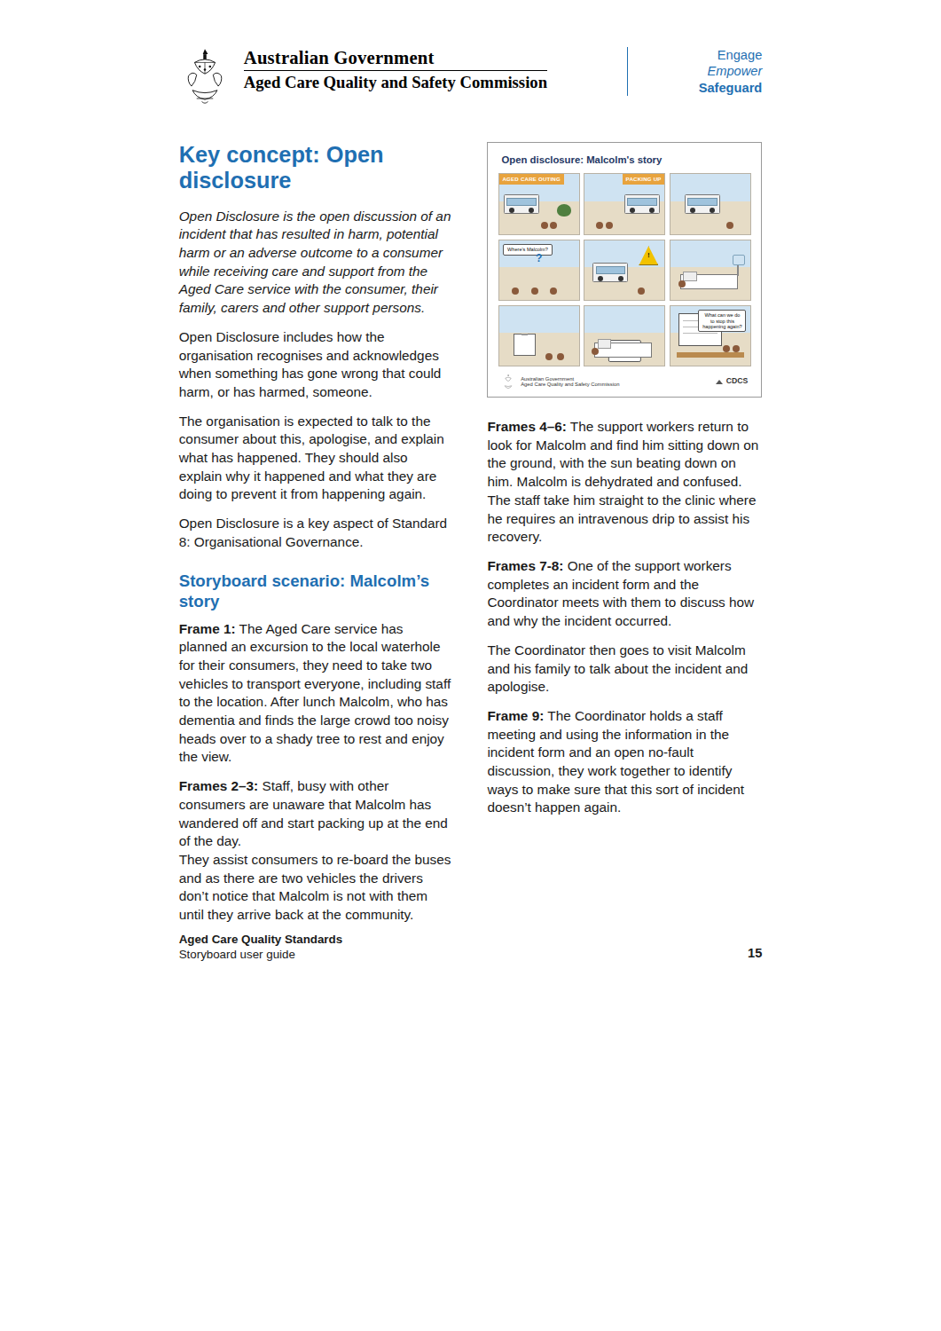Australian Government
Aged Care Quality and Safety Commission
Engage
Empower
Safeguard
Key concept: Open disclosure
Open Disclosure is the open discussion of an incident that has resulted in harm, potential harm or an adverse outcome to a consumer while receiving care and support from the Aged Care service with the consumer, their family, carers and other support persons.
Open Disclosure includes how the organisation recognises and acknowledges when something has gone wrong that could harm, or has harmed, someone.
The organisation is expected to talk to the consumer about this, apologise, and explain what has happened. They should also explain why it happened and what they are doing to prevent it from happening again.
Open Disclosure is a key aspect of Standard 8: Organisational Governance.
Storyboard scenario: Malcolm’s story
Frame 1: The Aged Care service has planned an excursion to the local waterhole for their consumers, they need to take two vehicles to transport everyone, including staff to the location. After lunch Malcolm, who has dementia and finds the large crowd too noisy heads over to a shady tree to rest and enjoy the view.
Frames 2–3: Staff, busy with other consumers are unaware that Malcolm has wandered off and start packing up at the end of the day.
They assist consumers to re-board the buses and as there are two vehicles the drivers don’t notice that Malcolm is not with them until they arrive back at the community.
Open disclosure: Malcolm's story
Aged care outing
Packing up
Where's Malcolm?
?
Sorry,
we left you
behind
What can we do
to stop this
happening again?
Australian Government
Aged Care Quality and Safety Commission
CDCS
Frames 4–6: The support workers return to look for Malcolm and find him sitting down on the ground, with the sun beating down on him. Malcolm is dehydrated and confused. The staff take him straight to the clinic where he requires an intravenous drip to assist his recovery.
Frames 7-8: One of the support workers completes an incident form and the Coordinator meets with them to discuss how and why the incident occurred.
The Coordinator then goes to visit Malcolm and his family to talk about the incident and apologise.
Frame 9: The Coordinator holds a staff meeting and using the information in the incident form and an open no-fault discussion, they work together to identify ways to make sure that this sort of incident doesn’t happen again.
Aged Care Quality Standards
Storyboard user guide
15